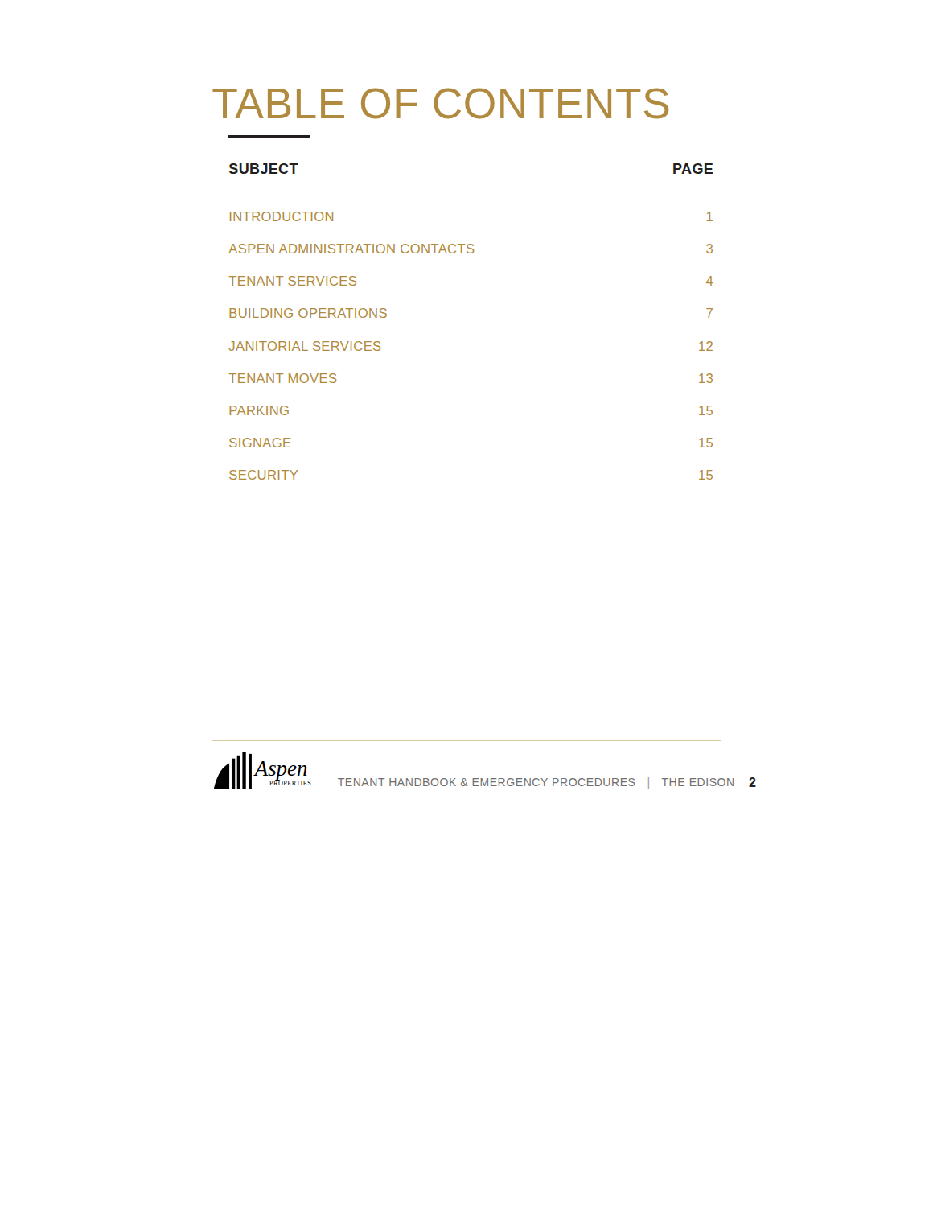Table of Contents
| Subject | Page |
| --- | --- |
| Introduction | 1 |
| Aspen Administration Contacts | 3 |
| Tenant Services | 4 |
| Building Operations | 7 |
| Janitorial Services | 12 |
| Tenant Moves | 13 |
| Parking | 15 |
| Signage | 15 |
| Security | 15 |
Aspen PROPERTIES
Tenant Handbook & Emergency Procedures | The Edison
2